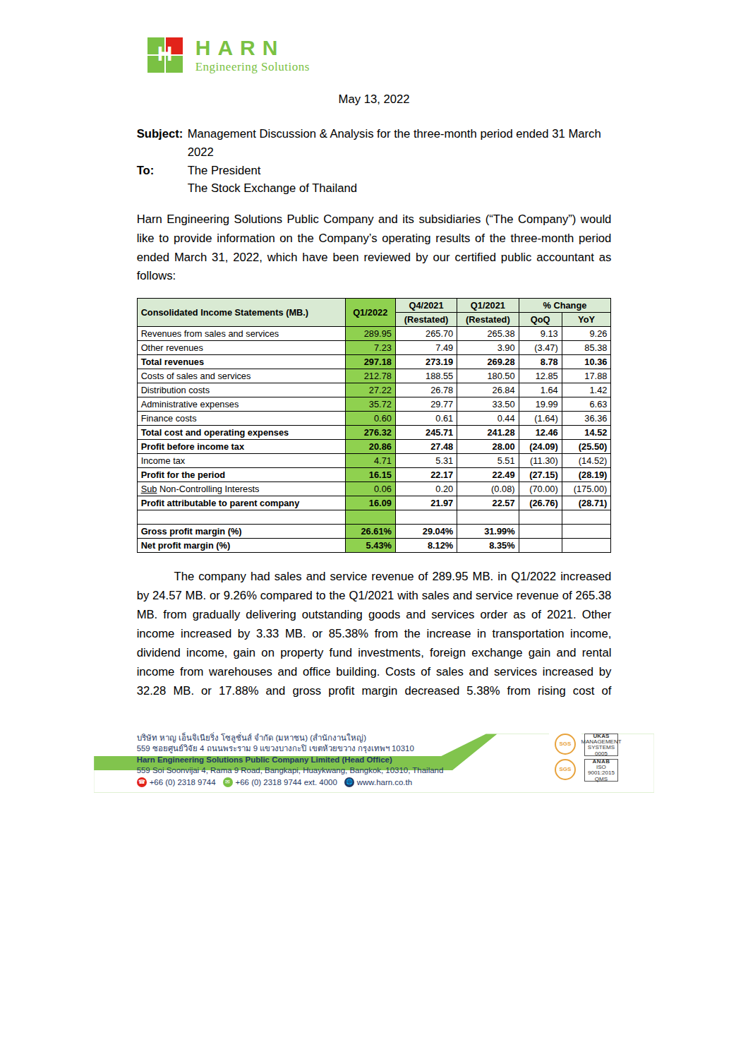H
HARN
Engineering Solutions
May 13, 2022
Subject:
Management Discussion & Analysis for the three-month period ended 31 March 2022
To:
The President
The Stock Exchange of Thailand
Harn Engineering Solutions Public Company and its subsidiaries (“The Company”) would like to provide information on the Company’s operating results of the three-month period ended March 31, 2022, which have been reviewed by our certified public accountant as follows:
| Consolidated Income Statements (MB.) | Q1/2022 | Q4/2021 | Q1/2021 | % Change |
| --- | --- | --- | --- | --- |
| (Restated) | (Restated) | QoQ | YoY |
| Revenues from sales and services | 289.95 | 265.70 | 265.38 | 9.13 | 9.26 |
| Other revenues | 7.23 | 7.49 | 3.90 | (3.47) | 85.38 |
| Total revenues | 297.18 | 273.19 | 269.28 | 8.78 | 10.36 |
| Costs of sales and services | 212.78 | 188.55 | 180.50 | 12.85 | 17.88 |
| Distribution costs | 27.22 | 26.78 | 26.84 | 1.64 | 1.42 |
| Administrative expenses | 35.72 | 29.77 | 33.50 | 19.99 | 6.63 |
| Finance costs | 0.60 | 0.61 | 0.44 | (1.64) | 36.36 |
| Total cost and operating expenses | 276.32 | 245.71 | 241.28 | 12.46 | 14.52 |
| Profit before income tax | 20.86 | 27.48 | 28.00 | (24.09) | (25.50) |
| Income tax | 4.71 | 5.31 | 5.51 | (11.30) | (14.52) |
| Profit for the period | 16.15 | 22.17 | 22.49 | (27.15) | (28.19) |
| Sub Non-Controlling Interests | 0.06 | 0.20 | (0.08) | (70.00) | (175.00) |
| Profit attributable to parent company | 16.09 | 21.97 | 22.57 | (26.76) | (28.71) |
| Gross profit margin (%) | 26.61% | 29.04% | 31.99% | | |
| Net profit margin (%) | 5.43% | 8.12% | 8.35% | | |
The company had sales and service revenue of 289.95 MB. in Q1/2022 increased by 24.57 MB. or 9.26% compared to the Q1/2021 with sales and service revenue of 265.38 MB. from gradually delivering outstanding goods and services order as of 2021. Other income increased by 3.33 MB. or 85.38% from the increase in transportation income, dividend income, gain on property fund investments, foreign exchange gain and rental income from warehouses and office building. Costs of sales and services increased by 32.28 MB. or 17.88% and gross profit margin decreased 5.38% from rising cost of importing goods caused by Baht depreciation against USD and increasing freight charges. However, the management has managed foreign currency risks appropriately. Distribution costs and administration expenses increased 1.42% and 6.63% respectively.
บริษัท หาญ เอ็นจิเนียริ่ง โซลูชั่นส์ จำกัด (มหาชน) (สำนักงานใหญ่)
559 ซอยศูนย์วิจัย 4 ถนนพระราม 9 แขวงบางกะปิ เขตห้วยขวาง กรุงเทพฯ 10310
Harn Engineering Solutions Public Company Limited (Head Office)
559 Soi Soonvijai 4, Rama 9 Road, Bangkapi, Huaykwang, Bangkok, 10310, Thailand
☎+66 (0) 2318 9744 ✉+66 (0) 2318 9744 ext. 4000 🌐www.harn.co.th
SGS
UKAS
MANAGEMENT
SYSTEMS
0005
SGS
ANAB
ISO 9001:2015
QMS